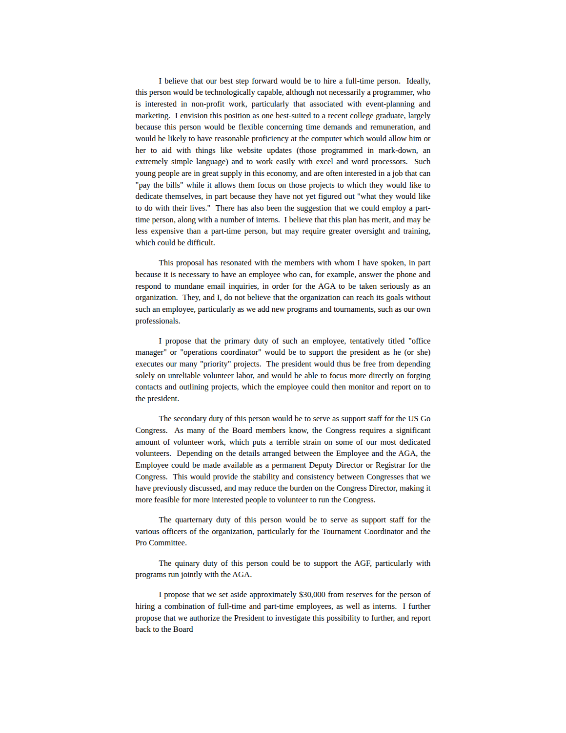I believe that our best step forward would be to hire a full-time person. Ideally, this person would be technologically capable, although not necessarily a programmer, who is interested in non-profit work, particularly that associated with event-planning and marketing. I envision this position as one best-suited to a recent college graduate, largely because this person would be flexible concerning time demands and remuneration, and would be likely to have reasonable proficiency at the computer which would allow him or her to aid with things like website updates (those programmed in mark-down, an extremely simple language) and to work easily with excel and word processors. Such young people are in great supply in this economy, and are often interested in a job that can "pay the bills" while it allows them focus on those projects to which they would like to dedicate themselves, in part because they have not yet figured out "what they would like to do with their lives." There has also been the suggestion that we could employ a part-time person, along with a number of interns. I believe that this plan has merit, and may be less expensive than a part-time person, but may require greater oversight and training, which could be difficult.
This proposal has resonated with the members with whom I have spoken, in part because it is necessary to have an employee who can, for example, answer the phone and respond to mundane email inquiries, in order for the AGA to be taken seriously as an organization. They, and I, do not believe that the organization can reach its goals without such an employee, particularly as we add new programs and tournaments, such as our own professionals.
I propose that the primary duty of such an employee, tentatively titled "office manager" or "operations coordinator" would be to support the president as he (or she) executes our many "priority" projects. The president would thus be free from depending solely on unreliable volunteer labor, and would be able to focus more directly on forging contacts and outlining projects, which the employee could then monitor and report on to the president.
The secondary duty of this person would be to serve as support staff for the US Go Congress. As many of the Board members know, the Congress requires a significant amount of volunteer work, which puts a terrible strain on some of our most dedicated volunteers. Depending on the details arranged between the Employee and the AGA, the Employee could be made available as a permanent Deputy Director or Registrar for the Congress. This would provide the stability and consistency between Congresses that we have previously discussed, and may reduce the burden on the Congress Director, making it more feasible for more interested people to volunteer to run the Congress.
The quarternary duty of this person would be to serve as support staff for the various officers of the organization, particularly for the Tournament Coordinator and the Pro Committee.
The quinary duty of this person could be to support the AGF, particularly with programs run jointly with the AGA.
I propose that we set aside approximately $30,000 from reserves for the person of hiring a combination of full-time and part-time employees, as well as interns. I further propose that we authorize the President to investigate this possibility to further, and report back to the Board